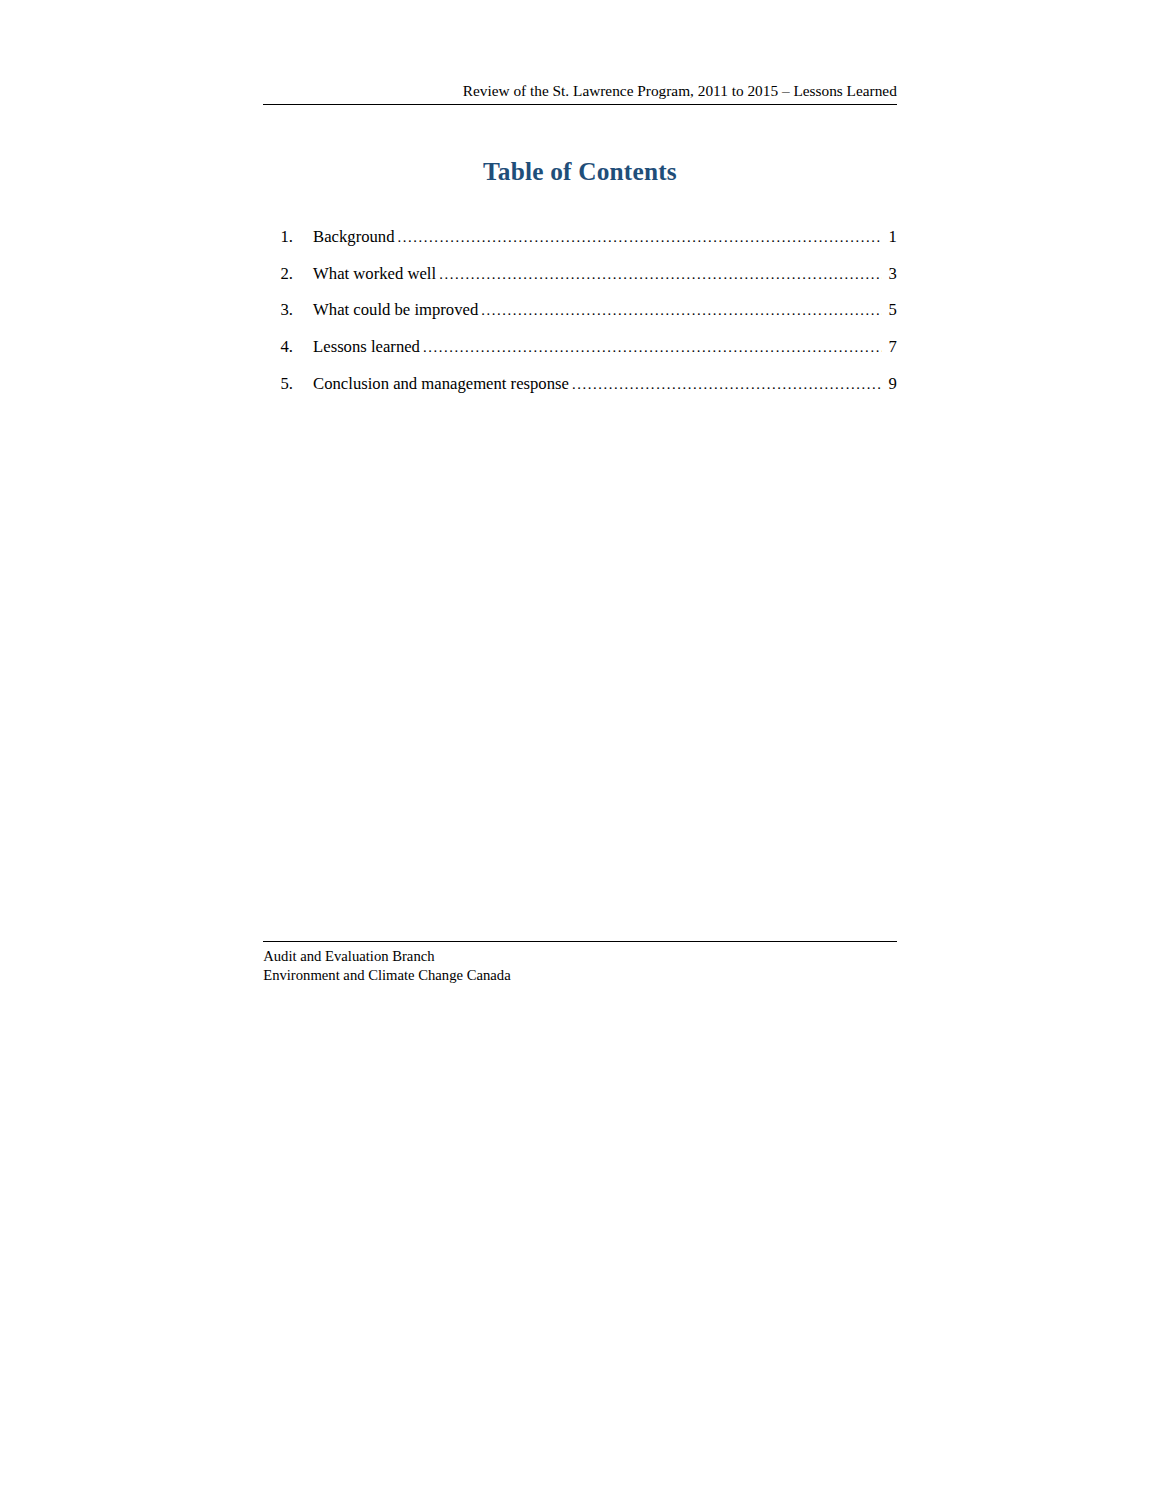Review of the St. Lawrence Program, 2011 to 2015 – Lessons Learned
Table of Contents
1. Background ........................................................................................................................................................... 1
2. What worked well ........................................................................................................................................... 3
3. What could be improved .............................................................................................................................. 5
4. Lessons learned ............................................................................................................................................. 7
5. Conclusion and management response ....................................................................................................... 9
Audit and Evaluation Branch
Environment and Climate Change Canada